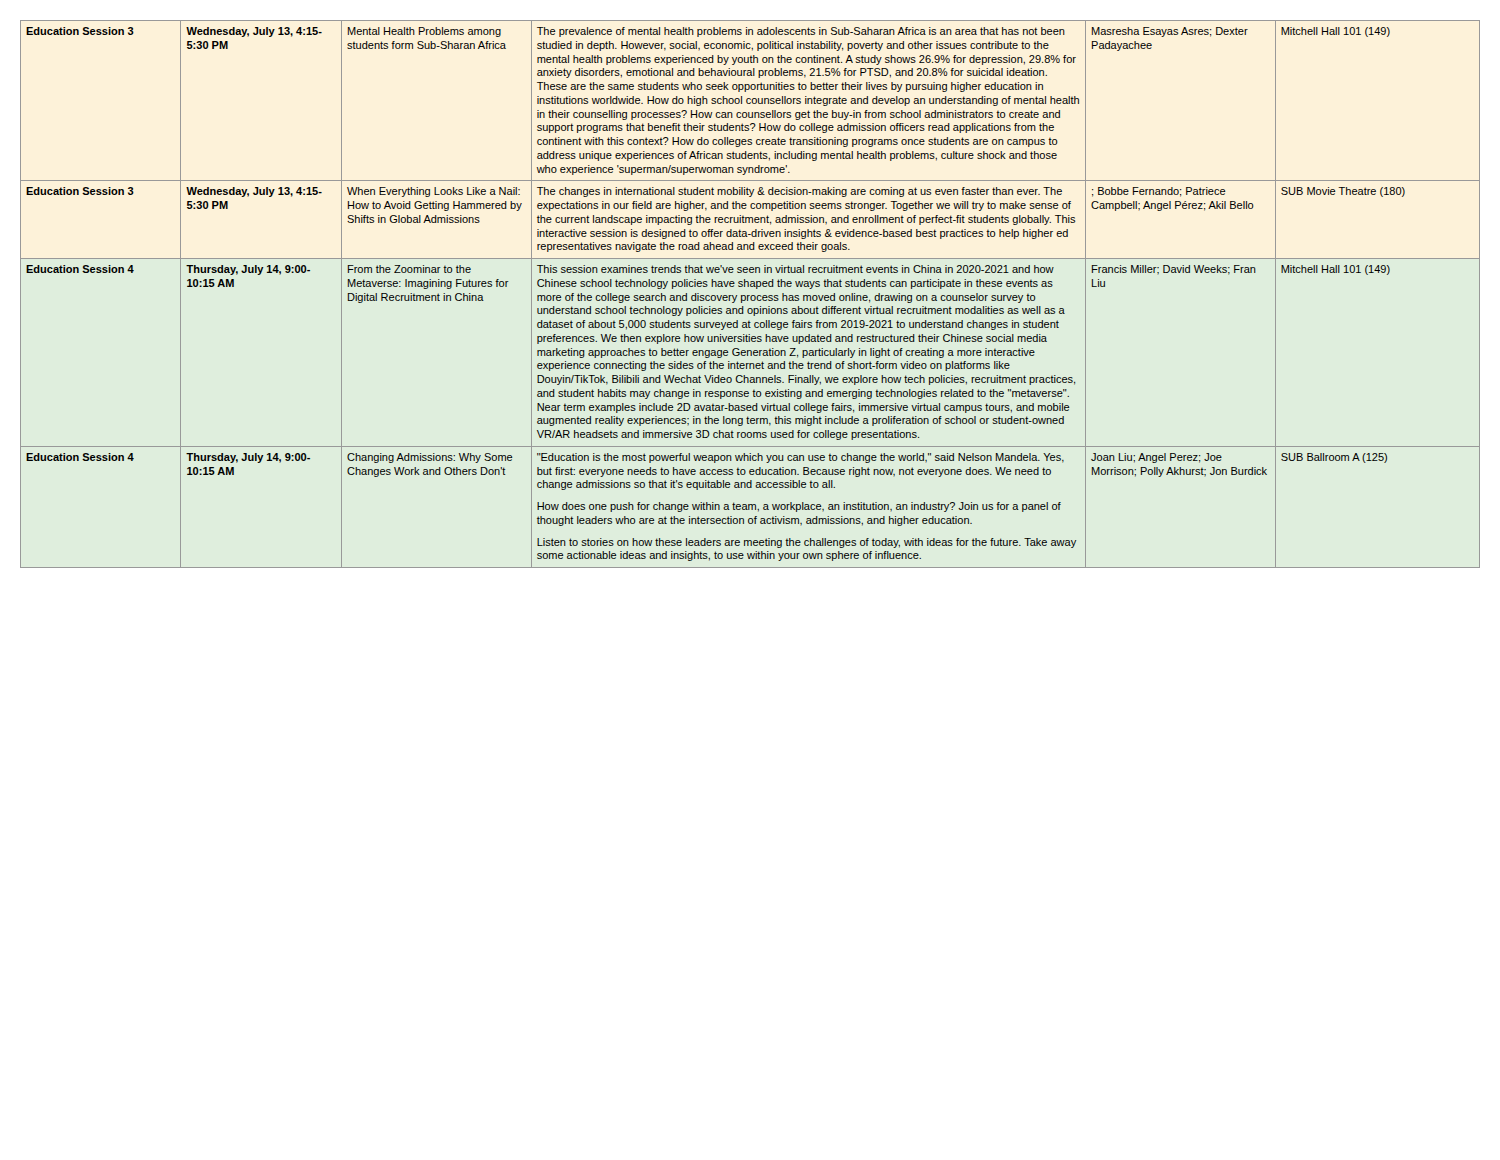| Education Session 3 | Wednesday, July 13, 4:15-5:30 PM | Mental Health Problems among students form Sub-Sharan Africa | The prevalence of mental health problems in adolescents in Sub-Saharan Africa is an area that has not been studied in depth. However, social, economic, political instability, poverty and other issues contribute to the mental health problems experienced by youth on the continent. A study shows 26.9% for depression, 29.8% for anxiety disorders, emotional and behavioural problems, 21.5% for PTSD, and 20.8% for suicidal ideation. These are the same students who seek opportunities to better their lives by pursuing higher education in institutions worldwide. How do high school counsellors integrate and develop an understanding of mental health in their counselling processes? How can counsellors get the buy-in from school administrators to create and support programs that benefit their students? How do college admission officers read applications from the continent with this context? How do colleges create transitioning programs once students are on campus to address unique experiences of African students, including mental health problems, culture shock and those who experience 'superman/superwoman syndrome'. | Masresha Esayas Asres; Dexter Padayachee | Mitchell Hall 101 (149) |
| Education Session 3 | Wednesday, July 13, 4:15-5:30 PM | When Everything Looks Like a Nail: How to Avoid Getting Hammered by Shifts in Global Admissions | The changes in international student mobility & decision-making are coming at us even faster than ever. The expectations in our field are higher, and the competition seems stronger. Together we will try to make sense of the current landscape impacting the recruitment, admission, and enrollment of perfect-fit students globally. This interactive session is designed to offer data-driven insights & evidence-based best practices to help higher ed representatives navigate the road ahead and exceed their goals. | ; Bobbe Fernando; Patriece Campbell; Angel Pérez; Akil Bello | SUB Movie Theatre (180) |
| Education Session 4 | Thursday, July 14, 9:00-10:15 AM | From the Zoominar to the Metaverse: Imagining Futures for Digital Recruitment in China | This session examines trends that we've seen in virtual recruitment events in China in 2020-2021 and how Chinese school technology policies have shaped the ways that students can participate in these events as more of the college search and discovery process has moved online, drawing on a counselor survey to understand school technology policies and opinions about different virtual recruitment modalities as well as a dataset of about 5,000 students surveyed at college fairs from 2019-2021 to understand changes in student preferences. We then explore how universities have updated and restructured their Chinese social media marketing approaches to better engage Generation Z, particularly in light of creating a more interactive experience connecting the sides of the internet and the trend of short-form video on platforms like Douyin/TikTok, Bilibili and Wechat Video Channels. Finally, we explore how tech policies, recruitment practices, and student habits may change in response to existing and emerging technologies related to the "metaverse". Near term examples include 2D avatar-based virtual college fairs, immersive virtual campus tours, and mobile augmented reality experiences; in the long term, this might include a proliferation of school or student-owned VR/AR headsets and immersive 3D chat rooms used for college presentations. | Francis Miller; David Weeks; Fran Liu | Mitchell Hall 101 (149) |
| Education Session 4 | Thursday, July 14, 9:00-10:15 AM | Changing Admissions: Why Some Changes Work and Others Don't | "Education is the most powerful weapon which you can use to change the world," said Nelson Mandela. Yes, but first: everyone needs to have access to education. Because right now, not everyone does. We need to change admissions so that it's equitable and accessible to all. How does one push for change within a team, a workplace, an institution, an industry? Join us for a panel of thought leaders who are at the intersection of activism, admissions, and higher education. Listen to stories on how these leaders are meeting the challenges of today, with ideas for the future. Take away some actionable ideas and insights, to use within your own sphere of influence. | Joan Liu; Angel Perez; Joe Morrison; Polly Akhurst; Jon Burdick | SUB Ballroom A (125) |